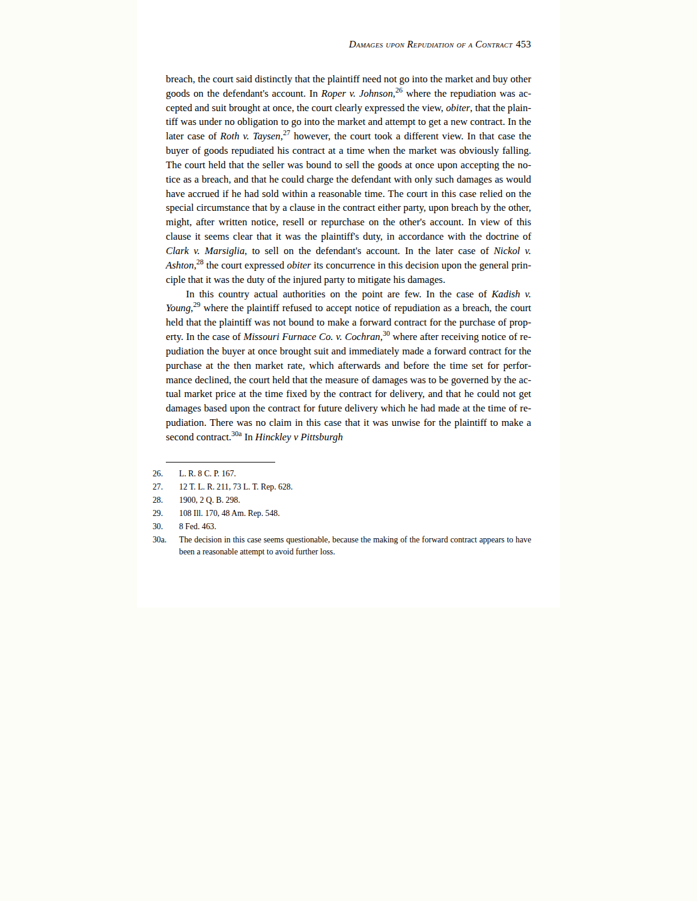Damages upon Repudiation of a Contract 453
breach, the court said distinctly that the plaintiff need not go into the market and buy other goods on the defendant's account. In Roper v. Johnson,26 where the repudiation was accepted and suit brought at once, the court clearly expressed the view, obiter, that the plaintiff was under no obligation to go into the market and attempt to get a new contract. In the later case of Roth v. Taysen,27 however, the court took a different view. In that case the buyer of goods repudiated his contract at a time when the market was obviously falling. The court held that the seller was bound to sell the goods at once upon accepting the notice as a breach, and that he could charge the defendant with only such damages as would have accrued if he had sold within a reasonable time. The court in this case relied on the special circumstance that by a clause in the contract either party, upon breach by the other, might, after written notice, resell or repurchase on the other's account. In view of this clause it seems clear that it was the plaintiff's duty, in accordance with the doctrine of Clark v. Marsiglia, to sell on the defendant's account. In the later case of Nickol v. Ashton,28 the court expressed obiter its concurrence in this decision upon the general principle that it was the duty of the injured party to mitigate his damages.
In this country actual authorities on the point are few. In the case of Kadish v. Young,29 where the plaintiff refused to accept notice of repudiation as a breach, the court held that the plaintiff was not bound to make a forward contract for the purchase of property. In the case of Missouri Furnace Co. v. Cochran,30 where after receiving notice of repudiation the buyer at once brought suit and immediately made a forward contract for the purchase at the then market rate, which afterwards and before the time set for performance declined, the court held that the measure of damages was to be governed by the actual market price at the time fixed by the contract for delivery, and that he could not get damages based upon the contract for future delivery which he had made at the time of repudiation. There was no claim in this case that it was unwise for the plaintiff to make a second contract.30a In Hinckley v Pittsburgh
26. L. R. 8 C. P. 167.
27. 12 T. L. R. 211, 73 L. T. Rep. 628.
28. 1900, 2 Q. B. 298.
29. 108 Ill. 170, 48 Am. Rep. 548.
30. 8 Fed. 463.
30a. The decision in this case seems questionable, because the making of the forward contract appears to have been a reasonable attempt to avoid further loss.